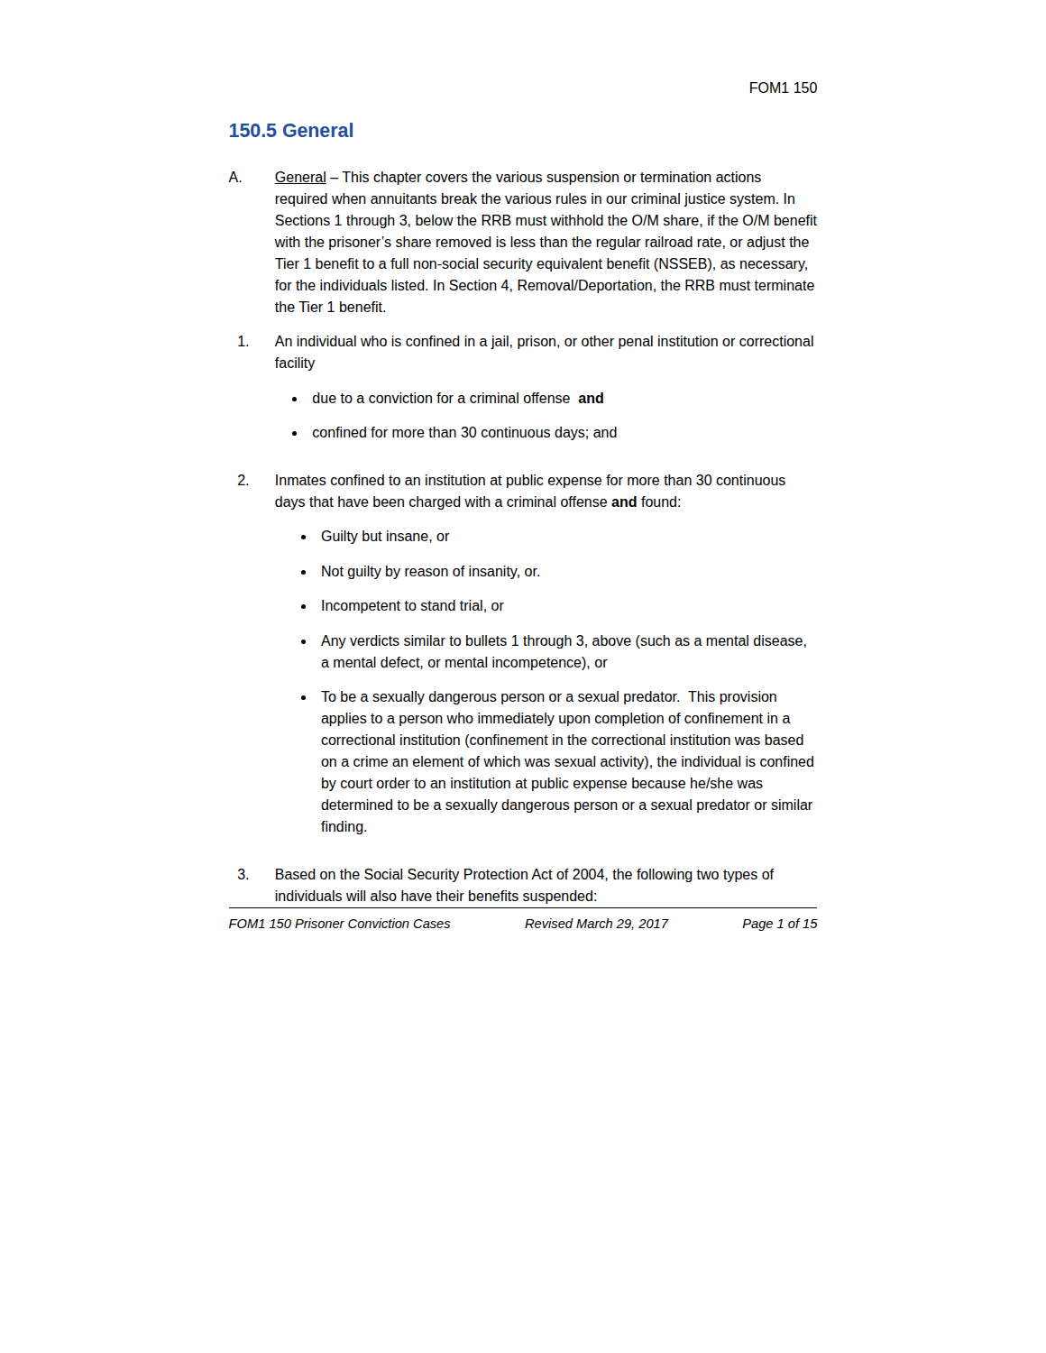FOM1 150
150.5 General
A.
General – This chapter covers the various suspension or termination actions required when annuitants break the various rules in our criminal justice system. In Sections 1 through 3, below the RRB must withhold the O/M share, if the O/M benefit with the prisoner’s share removed is less than the regular railroad rate, or adjust the Tier 1 benefit to a full non-social security equivalent benefit (NSSEB), as necessary, for the individuals listed. In Section 4, Removal/Deportation, the RRB must terminate the Tier 1 benefit.
1.
An individual who is confined in a jail, prison, or other penal institution or correctional facility
due to a conviction for a criminal offense and
confined for more than 30 continuous days; and
2.
Inmates confined to an institution at public expense for more than 30 continuous days that have been charged with a criminal offense and found:
Guilty but insane, or
Not guilty by reason of insanity, or.
Incompetent to stand trial, or
Any verdicts similar to bullets 1 through 3, above (such as a mental disease, a mental defect, or mental incompetence), or
To be a sexually dangerous person or a sexual predator. This provision applies to a person who immediately upon completion of confinement in a correctional institution (confinement in the correctional institution was based on a crime an element of which was sexual activity), the individual is confined by court order to an institution at public expense because he/she was determined to be a sexually dangerous person or a sexual predator or similar finding.
3.
Based on the Social Security Protection Act of 2004, the following two types of individuals will also have their benefits suspended:
FOM1 150 Prisoner Conviction Cases
Revised March 29, 2017
Page 1 of 15